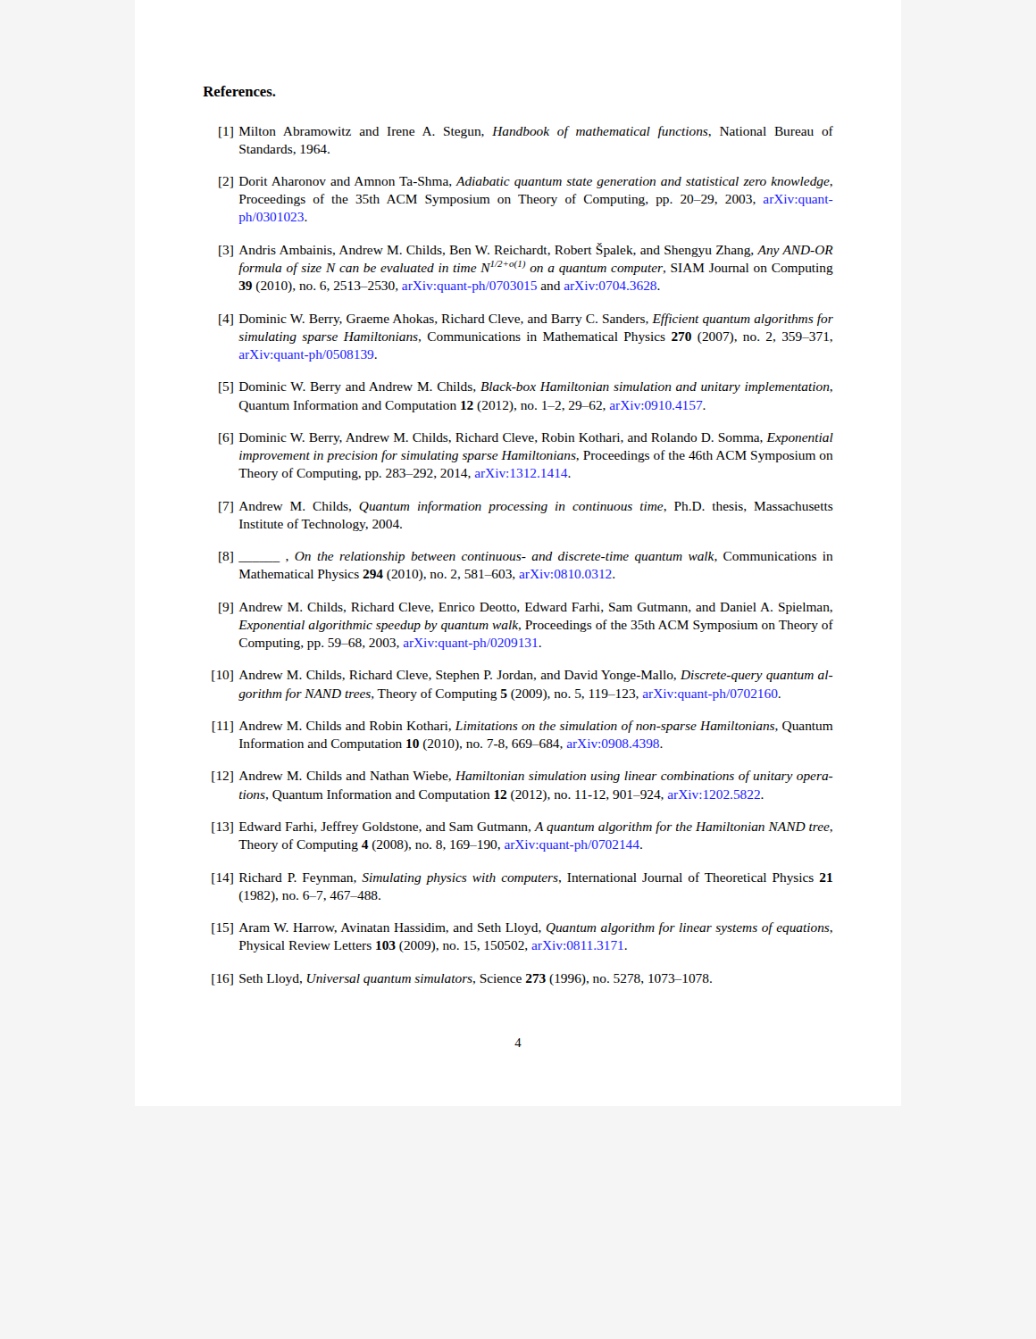References.
[1] Milton Abramowitz and Irene A. Stegun, Handbook of mathematical functions, National Bureau of Standards, 1964.
[2] Dorit Aharonov and Amnon Ta-Shma, Adiabatic quantum state generation and statistical zero knowledge, Proceedings of the 35th ACM Symposium on Theory of Computing, pp. 20–29, 2003, arXiv:quant-ph/0301023.
[3] Andris Ambainis, Andrew M. Childs, Ben W. Reichardt, Robert Špalek, and Shengyu Zhang, Any AND-OR formula of size N can be evaluated in time N1/2+o(1) on a quantum computer, SIAM Journal on Computing 39 (2010), no. 6, 2513–2530, arXiv:quant-ph/0703015 and arXiv:0704.3628.
[4] Dominic W. Berry, Graeme Ahokas, Richard Cleve, and Barry C. Sanders, Efficient quantum algorithms for simulating sparse Hamiltonians, Communications in Mathematical Physics 270 (2007), no. 2, 359–371, arXiv:quant-ph/0508139.
[5] Dominic W. Berry and Andrew M. Childs, Black-box Hamiltonian simulation and unitary implementation, Quantum Information and Computation 12 (2012), no. 1–2, 29–62, arXiv:0910.4157.
[6] Dominic W. Berry, Andrew M. Childs, Richard Cleve, Robin Kothari, and Rolando D. Somma, Exponential improvement in precision for simulating sparse Hamiltonians, Proceedings of the 46th ACM Symposium on Theory of Computing, pp. 283–292, 2014, arXiv:1312.1414.
[7] Andrew M. Childs, Quantum information processing in continuous time, Ph.D. thesis, Massachusetts Institute of Technology, 2004.
[8]______ , On the relationship between continuous- and discrete-time quantum walk, Communications in Mathematical Physics 294 (2010), no. 2, 581–603, arXiv:0810.0312.
[9] Andrew M. Childs, Richard Cleve, Enrico Deotto, Edward Farhi, Sam Gutmann, and Daniel A. Spielman, Exponential algorithmic speedup by quantum walk, Proceedings of the 35th ACM Symposium on Theory of Computing, pp. 59–68, 2003, arXiv:quant-ph/0209131.
[10] Andrew M. Childs, Richard Cleve, Stephen P. Jordan, and David Yonge-Mallo, Discrete-query quantum algorithm for NAND trees, Theory of Computing 5 (2009), no. 5, 119–123, arXiv:quant-ph/0702160.
[11] Andrew M. Childs and Robin Kothari, Limitations on the simulation of non-sparse Hamiltonians, Quantum Information and Computation 10 (2010), no. 7-8, 669–684, arXiv:0908.4398.
[12] Andrew M. Childs and Nathan Wiebe, Hamiltonian simulation using linear combinations of unitary operations, Quantum Information and Computation 12 (2012), no. 11-12, 901–924, arXiv:1202.5822.
[13] Edward Farhi, Jeffrey Goldstone, and Sam Gutmann, A quantum algorithm for the Hamiltonian NAND tree, Theory of Computing 4 (2008), no. 8, 169–190, arXiv:quant-ph/0702144.
[14] Richard P. Feynman, Simulating physics with computers, International Journal of Theoretical Physics 21 (1982), no. 6–7, 467–488.
[15] Aram W. Harrow, Avinatan Hassidim, and Seth Lloyd, Quantum algorithm for linear systems of equations, Physical Review Letters 103 (2009), no. 15, 150502, arXiv:0811.3171.
[16] Seth Lloyd, Universal quantum simulators, Science 273 (1996), no. 5278, 1073–1078.
4